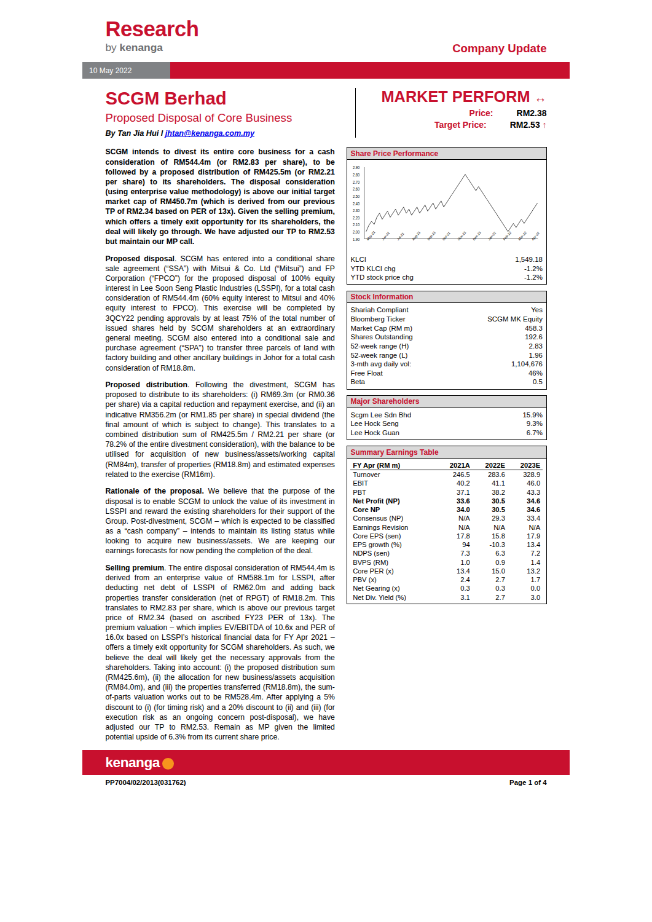Research
by kenanga
Company Update
10 May 2022
SCGM Berhad
Proposed Disposal of Core Business
By Tan Jia Hui l jhtan@kenanga.com.my
MARKET PERFORM ↔
Price: RM2.38
Target Price: RM2.53 ↑
SCGM intends to divest its entire core business for a cash consideration of RM544.4m (or RM2.83 per share), to be followed by a proposed distribution of RM425.5m (or RM2.21 per share) to its shareholders. The disposal consideration (using enterprise value methodology) is above our initial target market cap of RM450.7m (which is derived from our previous TP of RM2.34 based on PER of 13x). Given the selling premium, which offers a timely exit opportunity for its shareholders, the deal will likely go through. We have adjusted our TP to RM2.53 but maintain our MP call.
Proposed disposal. SCGM has entered into a conditional share sale agreement (“SSA”) with Mitsui & Co. Ltd (“Mitsui”) and FP Corporation (“FPCO”) for the proposed disposal of 100% equity interest in Lee Soon Seng Plastic Industries (LSSPI), for a total cash consideration of RM544.4m (60% equity interest to Mitsui and 40% equity interest to FPCO). This exercise will be completed by 3QCY22 pending approvals by at least 75% of the total number of issued shares held by SCGM shareholders at an extraordinary general meeting. SCGM also entered into a conditional sale and purchase agreement (“SPA”) to transfer three parcels of land with factory building and other ancillary buildings in Johor for a total cash consideration of RM18.8m.
Proposed distribution. Following the divestment, SCGM has proposed to distribute to its shareholders: (i) RM69.3m (or RM0.36 per share) via a capital reduction and repayment exercise, and (ii) an indicative RM356.2m (or RM1.85 per share) in special dividend (the final amount of which is subject to change). This translates to a combined distribution sum of RM425.5m / RM2.21 per share (or 78.2% of the entire divestment consideration), with the balance to be utilised for acquisition of new business/assets/working capital (RM84m), transfer of properties (RM18.8m) and estimated expenses related to the exercise (RM16m).
Rationale of the proposal. We believe that the purpose of the disposal is to enable SCGM to unlock the value of its investment in LSSPI and reward the existing shareholders for their support of the Group. Post-divestment, SCGM – which is expected to be classified as a “cash company” – intends to maintain its listing status while looking to acquire new business/assets. We are keeping our earnings forecasts for now pending the completion of the deal.
Selling premium. The entire disposal consideration of RM544.4m is derived from an enterprise value of RM588.1m for LSSPI, after deducting net debt of LSSPI of RM62.0m and adding back properties transfer consideration (net of RPGT) of RM18.2m. This translates to RM2.83 per share, which is above our previous target price of RM2.34 (based on ascribed FY23 PER of 13x). The premium valuation – which implies EV/EBITDA of 10.6x and PER of 16.0x based on LSSPI’s historical financial data for FY Apr 2021 – offers a timely exit opportunity for SCGM shareholders. As such, we believe the deal will likely get the necessary approvals from the shareholders. Taking into account: (i) the proposed distribution sum (RM425.6m), (ii) the allocation for new business/assets acquisition (RM84.0m), and (iii) the properties transferred (RM18.8m), the sum-of-parts valuation works out to be RM528.4m. After applying a 5% discount to (i) (for timing risk) and a 20% discount to (ii) and (iii) (for execution risk as an ongoing concern post-disposal), we have adjusted our TP to RM2.53. Remain as MP given the limited potential upside of 6.3% from its current share price.
Share Price Performance
2.90 2.80 2.70 2.60 2.50 2.40 2.30 2.20 2.10 2.00 1.90 May-21 Jun-21 Jul-21 Aug-21 Sep-21 Oct-21 Nov-21 Dec-21 Jan-22 Feb-22 Mar-22 Apr-22
| KLCI | 1,549.18 |
| YTD KLCI chg | -1.2% |
| YTD stock price chg | -1.2% |
Stock Information
| Shariah Compliant | Yes |
| Bloomberg Ticker | SCGM MK Equity |
| Market Cap (RM m) | 458.3 |
| Shares Outstanding | 192.6 |
| 52-week range (H) | 2.83 |
| 52-week range (L) | 1.96 |
| 3-mth avg daily vol: | 1,104,676 |
| Free Float | 46% |
| Beta | 0.5 |
Major Shareholders
| Scgm Lee Sdn Bhd | 15.9% |
| Lee Hock Seng | 9.3% |
| Lee Hock Guan | 6.7% |
Summary Earnings Table
| FY Apr (RM m) | 2021A | 2022E | 2023E |
| --- | --- | --- | --- |
| Turnover | 246.5 | 283.6 | 328.9 |
| EBIT | 40.2 | 41.1 | 46.0 |
| PBT | 37.1 | 38.2 | 43.3 |
| Net Profit (NP) | 33.6 | 30.5 | 34.6 |
| Core NP | 34.0 | 30.5 | 34.6 |
| Consensus (NP) | N/A | 29.3 | 33.4 |
| Earnings Revision | N/A | N/A | N/A |
| Core EPS (sen) | 17.8 | 15.8 | 17.9 |
| EPS growth (%) | 94 | -10.3 | 13.4 |
| NDPS (sen) | 7.3 | 6.3 | 7.2 |
| BVPS (RM) | 1.0 | 0.9 | 1.4 |
| Core PER (x) | 13.4 | 15.0 | 13.2 |
| PBV (x) | 2.4 | 2.7 | 1.7 |
| Net Gearing (x) | 0.3 | 0.3 | 0.0 |
| Net Div. Yield (%) | 3.1 | 2.7 | 3.0 |
kenanga
PP7004/02/2013(031762)
Page 1 of 4